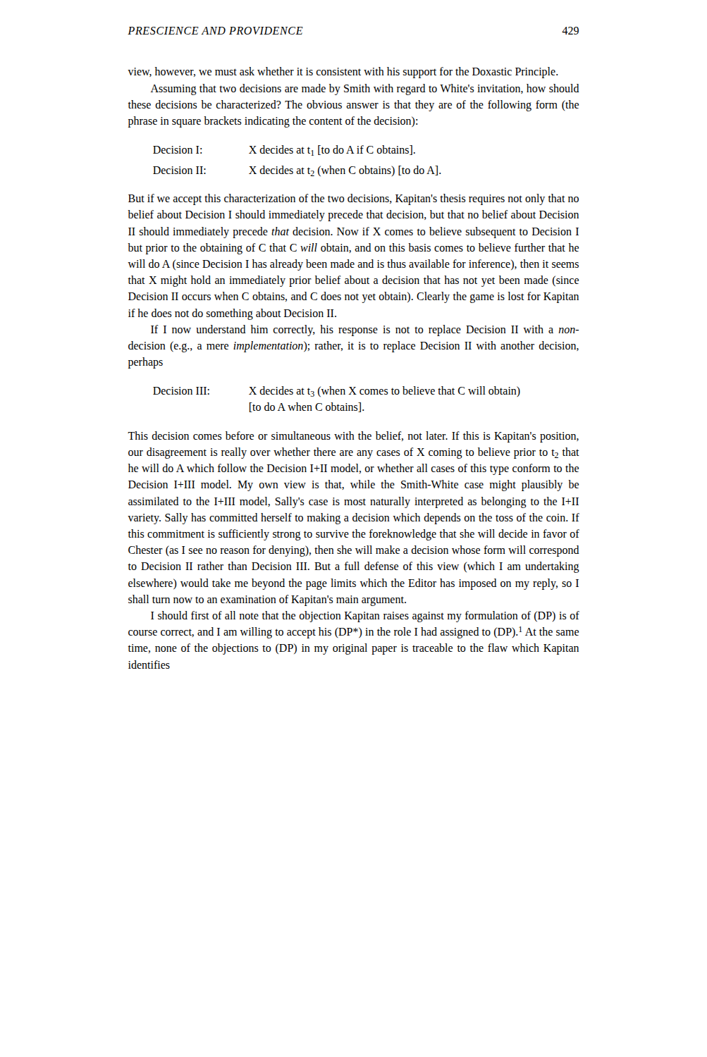PRESCIENCE AND PROVIDENCE 429
view, however, we must ask whether it is consistent with his support for the Doxastic Principle.
Assuming that two decisions are made by Smith with regard to White's invitation, how should these decisions be characterized? The obvious answer is that they are of the following form (the phrase in square brackets indicating the content of the decision):
Decision I: X decides at t1 [to do A if C obtains].
Decision II: X decides at t2 (when C obtains) [to do A].
But if we accept this characterization of the two decisions, Kapitan's thesis requires not only that no belief about Decision I should immediately precede that decision, but that no belief about Decision II should immediately precede that decision. Now if X comes to believe subsequent to Decision I but prior to the obtaining of C that C will obtain, and on this basis comes to believe further that he will do A (since Decision I has already been made and is thus available for inference), then it seems that X might hold an immediately prior belief about a decision that has not yet been made (since Decision II occurs when C obtains, and C does not yet obtain). Clearly the game is lost for Kapitan if he does not do something about Decision II.
If I now understand him correctly, his response is not to replace Decision II with a non-decision (e.g., a mere implementation); rather, it is to replace Decision II with another decision, perhaps
Decision III: X decides at t3 (when X comes to believe that C will obtain)[to do A when C obtains].
This decision comes before or simultaneous with the belief, not later. If this is Kapitan's position, our disagreement is really over whether there are any cases of X coming to believe prior to t2 that he will do A which follow the Decision I+II model, or whether all cases of this type conform to the Decision I+III model. My own view is that, while the Smith-White case might plausibly be assimilated to the I+III model, Sally's case is most naturally interpreted as belonging to the I+II variety. Sally has committed herself to making a decision which depends on the toss of the coin. If this commitment is sufficiently strong to survive the foreknowledge that she will decide in favor of Chester (as I see no reason for denying), then she will make a decision whose form will correspond to Decision II rather than Decision III. But a full defense of this view (which I am undertaking elsewhere) would take me beyond the page limits which the Editor has imposed on my reply, so I shall turn now to an examination of Kapitan's main argument.
I should first of all note that the objection Kapitan raises against my formulation of (DP) is of course correct, and I am willing to accept his (DP*) in the role I had assigned to (DP).1 At the same time, none of the objections to (DP) in my original paper is traceable to the flaw which Kapitan identifies